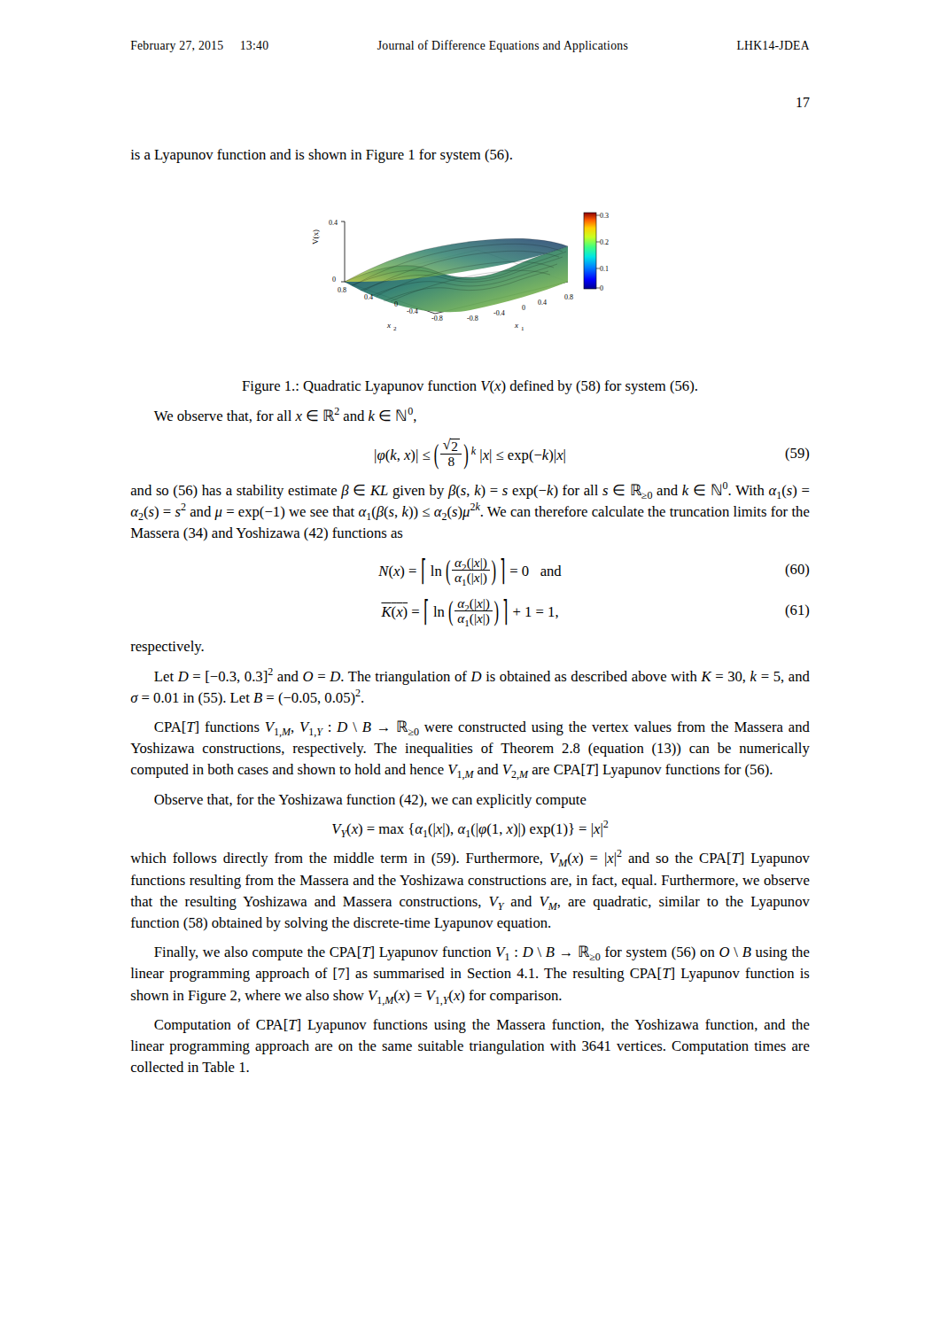February 27, 2015 13:40 Journal of Difference Equations and Applications LHK14-JDEA
17
is a Lyapunov function and is shown in Figure 1 for system (56).
V(x) 0.4 0 0.8 0.4 0 -0.4 -0.8 x 2 -0.8 -0.4 0 0.4 0.8 x 1 0.3 0.2 0.1 0
Figure 1.: Quadratic Lyapunov function V(x) defined by (58) for system (56).
We observe that, for all x ∈ ℝ2 and k ∈ ℕ0,
|φ(k, x)| ≤ (28) k |x| ≤ exp(−k)|x| (59)
and so (56) has a stability estimate β ∈ KL given by β(s, k) = s exp(−k) for all s ∈ ℝ≥0 and k ∈ ℕ0. With α1(s) = α2(s) = s2 and μ = exp(−1) we see that α1(β(s, k)) ≤ α2(s)μ2k. We can therefore calculate the truncation limits for the Massera (34) and Yoshizawa (42) functions as
N(x) = ⌈ ln (α2(|x|) α1(|x|)) ⌉ = 0 and (60)
K(x) = ⌈ ln (α2(|x|) α1(|x|)) ⌉ + 1 = 1, (61)
respectively.
Let D = [−0.3, 0.3]2 and O = D. The triangulation of D is obtained as described above with K = 30, k = 5, and σ = 0.01 in (55). Let B = (−0.05, 0.05)2.
CPA[T] functions V1,M, V1,Y : D \ B → ℝ≥0 were constructed using the vertex values from the Massera and Yoshizawa constructions, respectively. The inequalities of Theorem 2.8 (equation (13)) can be numerically computed in both cases and shown to hold and hence V1,M and V2,M are CPA[T] Lyapunov functions for (56).
Observe that, for the Yoshizawa function (42), we can explicitly compute
VY(x) = max {α1(|x|), α1(|φ(1, x)|) exp(1)} = |x|2
which follows directly from the middle term in (59). Furthermore, VM(x) = |x|2 and so the CPA[T] Lyapunov functions resulting from the Massera and the Yoshizawa constructions are, in fact, equal. Furthermore, we observe that the resulting Yoshizawa and Massera constructions, VY and VM, are quadratic, similar to the Lyapunov function (58) obtained by solving the discrete-time Lyapunov equation.
Finally, we also compute the CPA[T] Lyapunov function V1 : D \ B → ℝ≥0 for system (56) on O \ B using the linear programming approach of [7] as summarised in Section 4.1. The resulting CPA[T] Lyapunov function is shown in Figure 2, where we also show V1,M(x) = V1,Y(x) for comparison.
Computation of CPA[T] Lyapunov functions using the Massera function, the Yoshizawa function, and the linear programming approach are on the same suitable triangulation with 3641 vertices. Computation times are collected in Table 1.